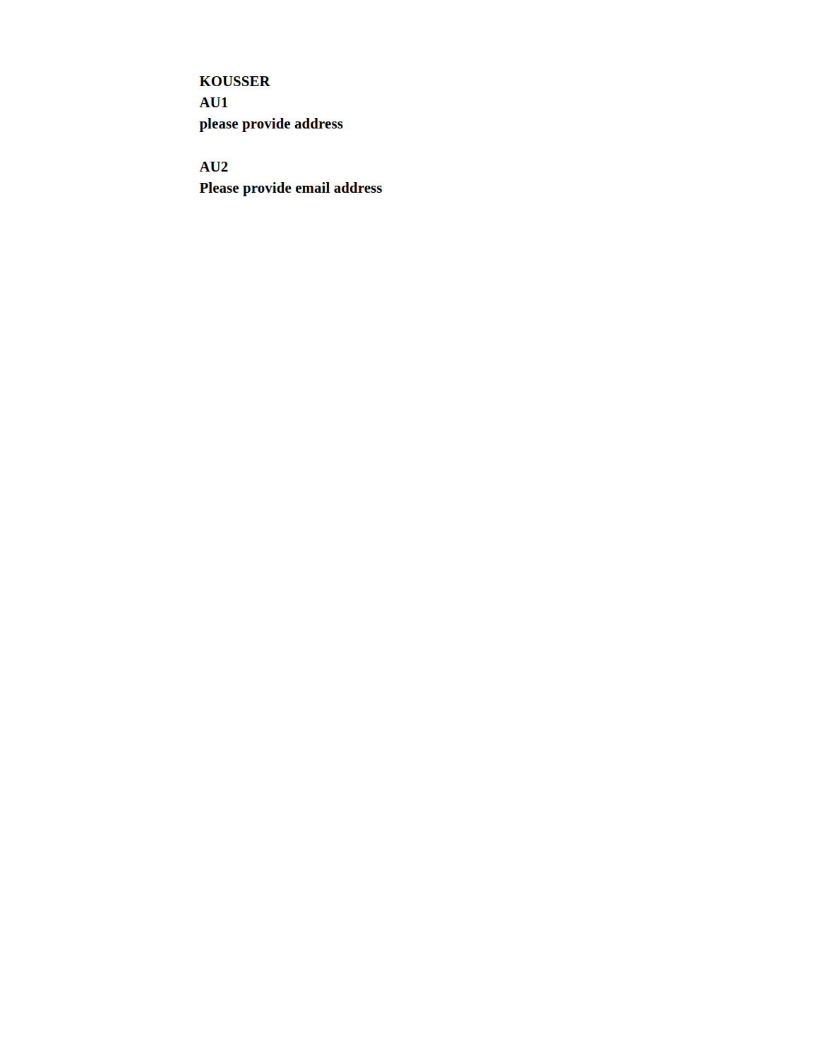KOUSSER
AU1
please provide address
AU2
Please provide email address